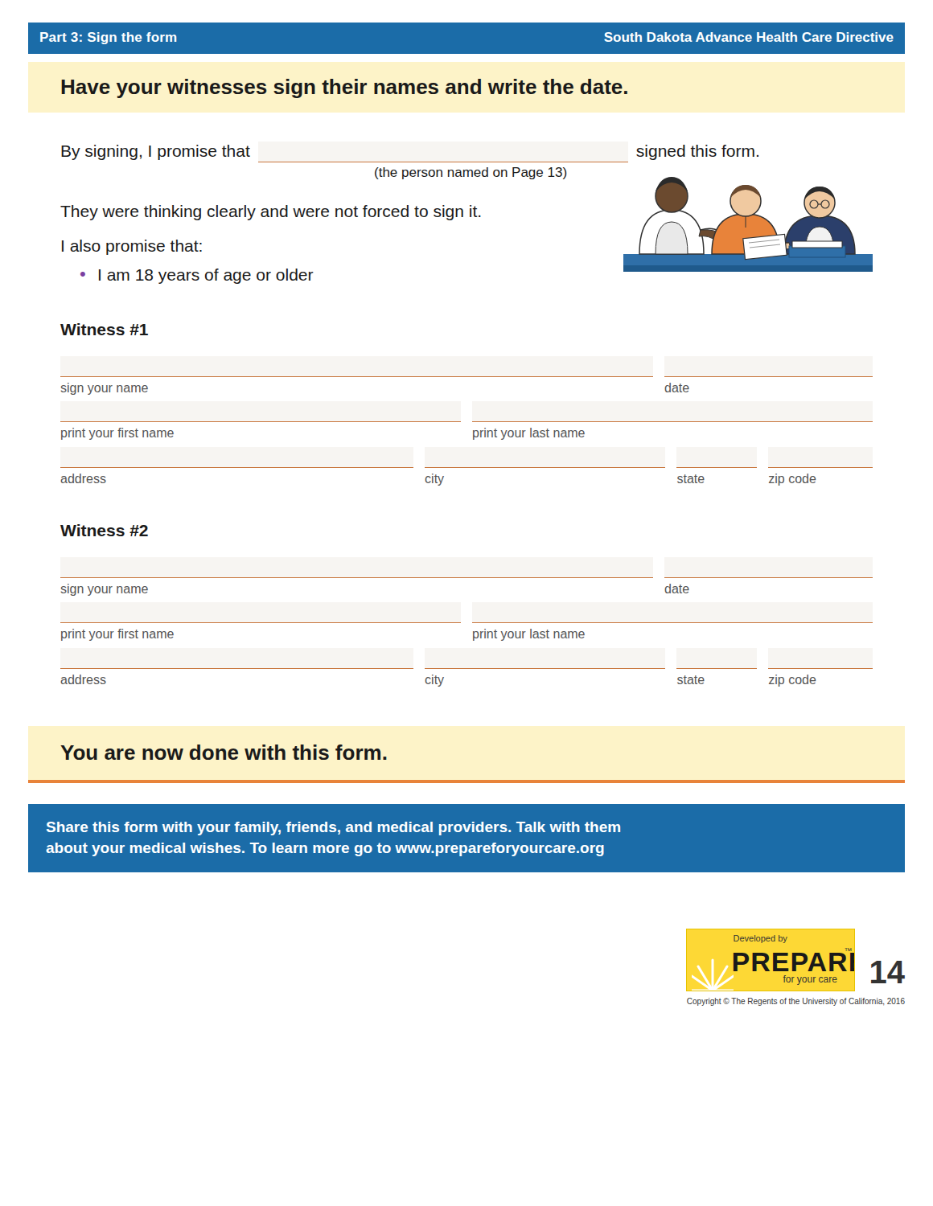Part 3: Sign the form
South Dakota Advance Health Care Directive
Have your witnesses sign their names and write the date.
By signing, I promise that signed this form.
(the person named on Page 13)
They were thinking clearly and were not forced to sign it.
I also promise that:
I am 18 years of age or older
Witness #1
sign your name
date
print your first name
print your last name
address
city
state
zip code
Witness #2
sign your name
date
print your first name
print your last name
address
city
state
zip code
You are now done with this form.
Share this form with your family, friends, and medical providers. Talk with them
about your medical wishes. To learn more go to www.prepareforyourcare.org
Developed by
PREPARE
™
for your care
14
Copyright © The Regents of the University of California, 2016